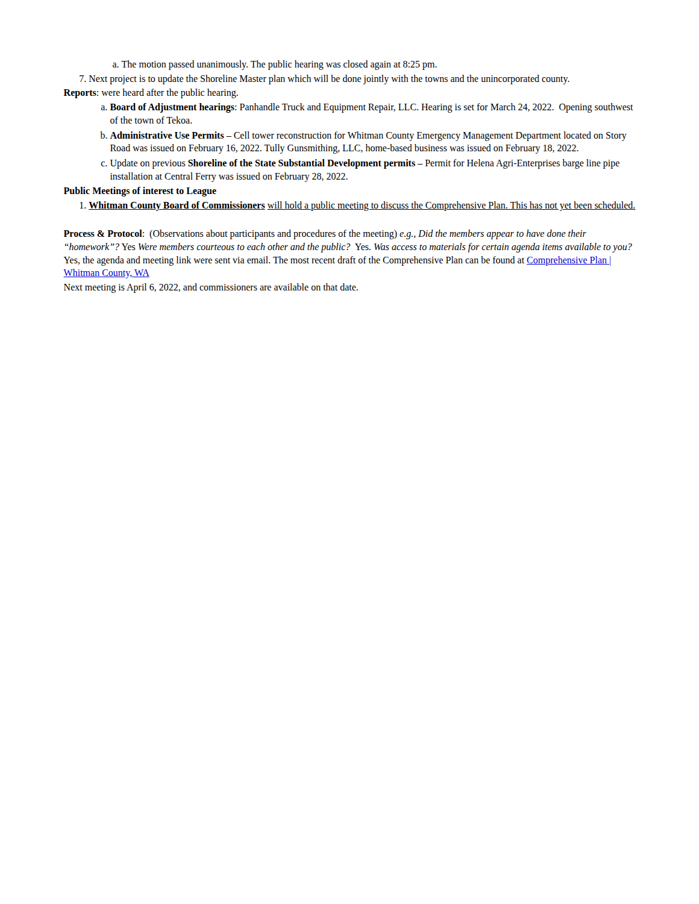The motion passed unanimously. The public hearing was closed again at 8:25 pm.
Next project is to update the Shoreline Master plan which will be done jointly with the towns and the unincorporated county.
Reports: were heard after the public hearing.
Board of Adjustment hearings: Panhandle Truck and Equipment Repair, LLC. Hearing is set for March 24, 2022. Opening southwest of the town of Tekoa.
Administrative Use Permits – Cell tower reconstruction for Whitman County Emergency Management Department located on Story Road was issued on February 16, 2022. Tully Gunsmithing, LLC, home-based business was issued on February 18, 2022.
Update on previous Shoreline of the State Substantial Development permits – Permit for Helena Agri-Enterprises barge line pipe installation at Central Ferry was issued on February 28, 2022.
Public Meetings of interest to League
Whitman County Board of Commissioners will hold a public meeting to discuss the Comprehensive Plan. This has not yet been scheduled.
Process & Protocol: (Observations about participants and procedures of the meeting) e.g., Did the members appear to have done their “homework”? Yes Were members courteous to each other and the public? Yes. Was access to materials for certain agenda items available to you? Yes, the agenda and meeting link were sent via email. The most recent draft of the Comprehensive Plan can be found at Comprehensive Plan | Whitman County, WA
Next meeting is April 6, 2022, and commissioners are available on that date.